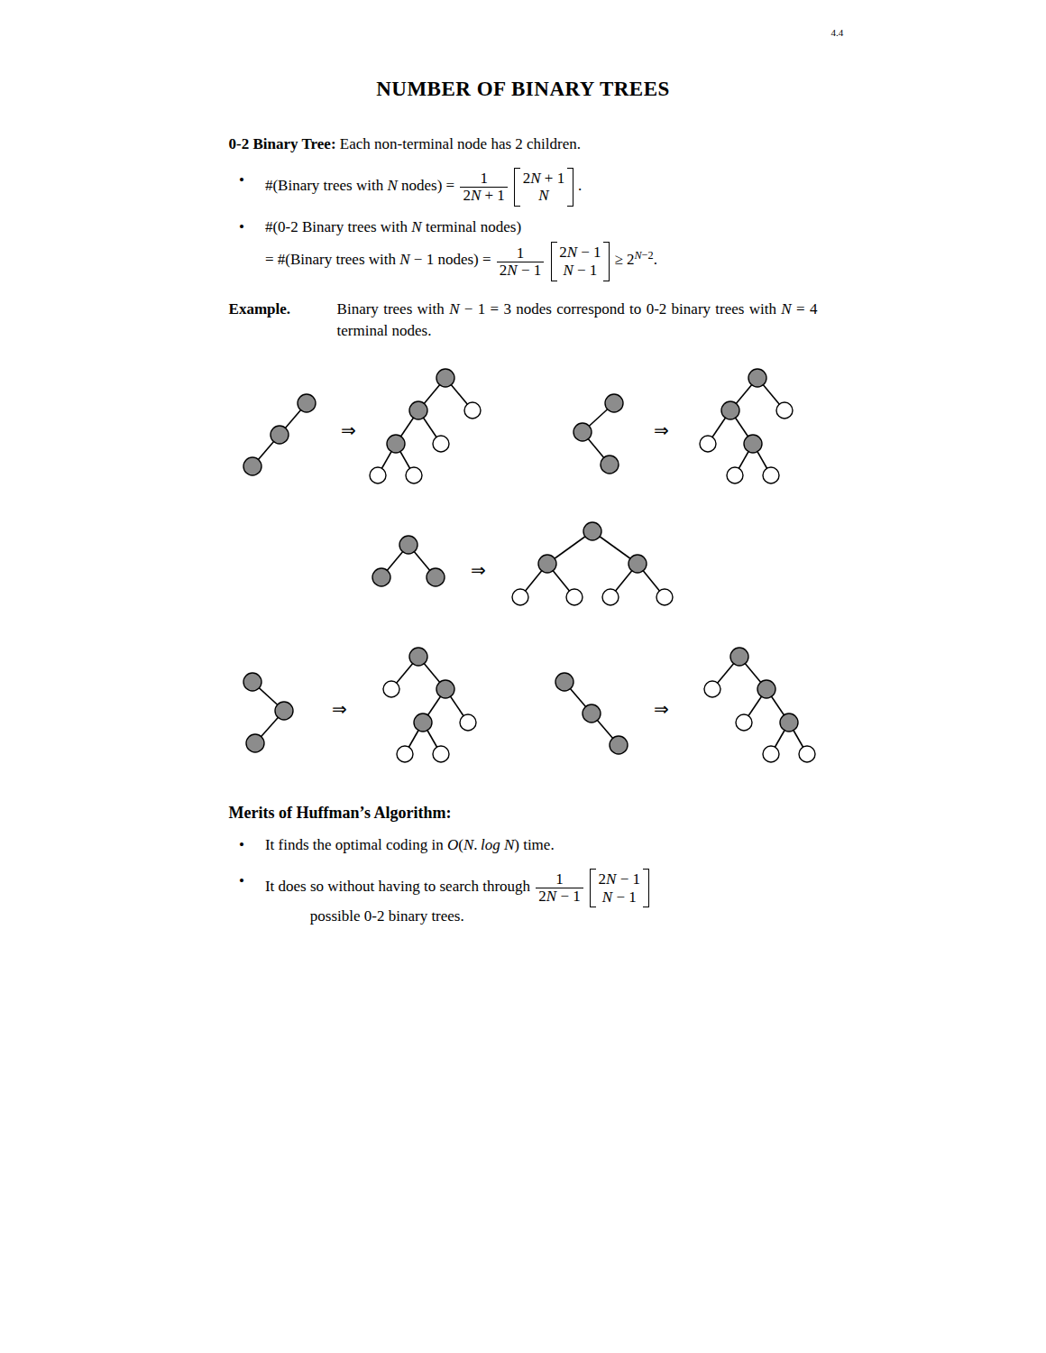4.4
NUMBER OF BINARY TREES
0-2 Binary Tree: Each non-terminal node has 2 children.
#(Binary trees with N nodes) = 12N + 1 2N + 1 N .
#(0-2 Binary trees with N terminal nodes)
= #(Binary trees with N − 1 nodes) = 12N − 1 2N − 1 N − 1 ≥ 2N−2.
Example.
Binary trees with N − 1 = 3 nodes correspond to 0-2 binary trees with N = 4 terminal nodes.
⇒
⇒
⇒
⇒
⇒
Merits of Huffman’s Algorithm:
It finds the optimal coding in O(N. log N) time.
It does so without having to search through 12N − 1 2N − 1 N − 1
possible 0-2 binary trees.